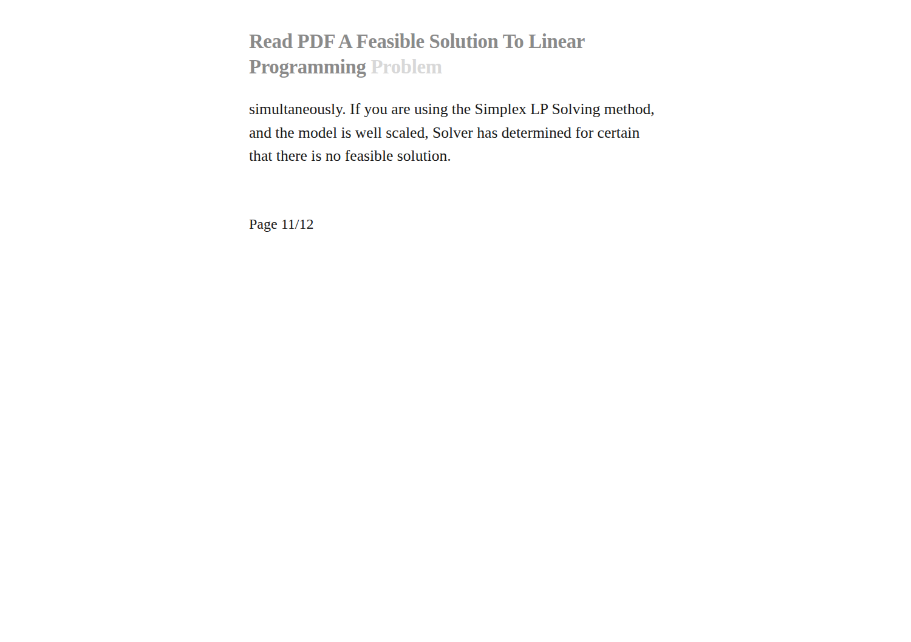Read PDF A Feasible Solution To Linear Programming Problem
simultaneously. If you are using the Simplex LP Solving method, and the model is well scaled, Solver has determined for certain that there is no feasible solution.
Page 11/12